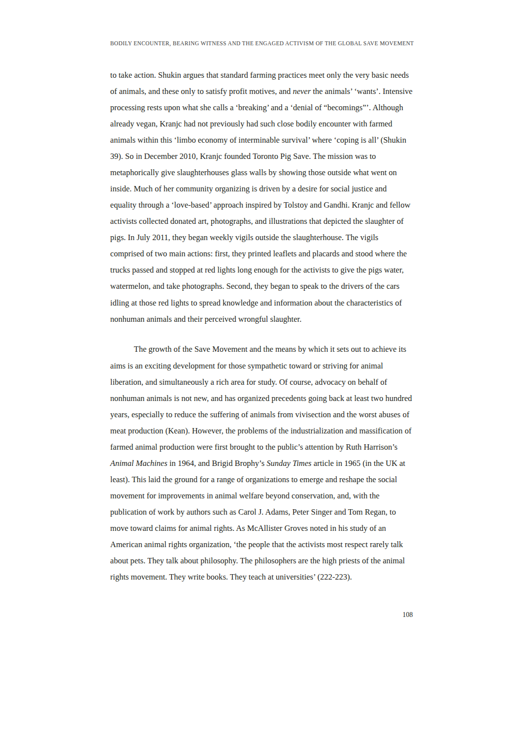Bodily Encounter, Bearing Witness and the Engaged Activism of the Global Save Movement
to take action. Shukin argues that standard farming practices meet only the very basic needs of animals, and these only to satisfy profit motives, and never the animals’ ‘wants’. Intensive processing rests upon what she calls a ‘breaking’ and a ‘denial of “becomings”’. Although already vegan, Kranjc had not previously had such close bodily encounter with farmed animals within this ‘limbo economy of interminable survival’ where ‘coping is all’ (Shukin 39). So in December 2010, Kranjc founded Toronto Pig Save. The mission was to metaphorically give slaughterhouses glass walls by showing those outside what went on inside. Much of her community organizing is driven by a desire for social justice and equality through a ‘love-based’ approach inspired by Tolstoy and Gandhi. Kranjc and fellow activists collected donated art, photographs, and illustrations that depicted the slaughter of pigs. In July 2011, they began weekly vigils outside the slaughterhouse. The vigils comprised of two main actions: first, they printed leaflets and placards and stood where the trucks passed and stopped at red lights long enough for the activists to give the pigs water, watermelon, and take photographs. Second, they began to speak to the drivers of the cars idling at those red lights to spread knowledge and information about the characteristics of nonhuman animals and their perceived wrongful slaughter.
The growth of the Save Movement and the means by which it sets out to achieve its aims is an exciting development for those sympathetic toward or striving for animal liberation, and simultaneously a rich area for study. Of course, advocacy on behalf of nonhuman animals is not new, and has organized precedents going back at least two hundred years, especially to reduce the suffering of animals from vivisection and the worst abuses of meat production (Kean). However, the problems of the industrialization and massification of farmed animal production were first brought to the public’s attention by Ruth Harrison’s Animal Machines in 1964, and Brigid Brophy’s Sunday Times article in 1965 (in the UK at least). This laid the ground for a range of organizations to emerge and reshape the social movement for improvements in animal welfare beyond conservation, and, with the publication of work by authors such as Carol J. Adams, Peter Singer and Tom Regan, to move toward claims for animal rights. As McAllister Groves noted in his study of an American animal rights organization, ‘the people that the activists most respect rarely talk about pets. They talk about philosophy. The philosophers are the high priests of the animal rights movement. They write books. They teach at universities’ (222-223).
108